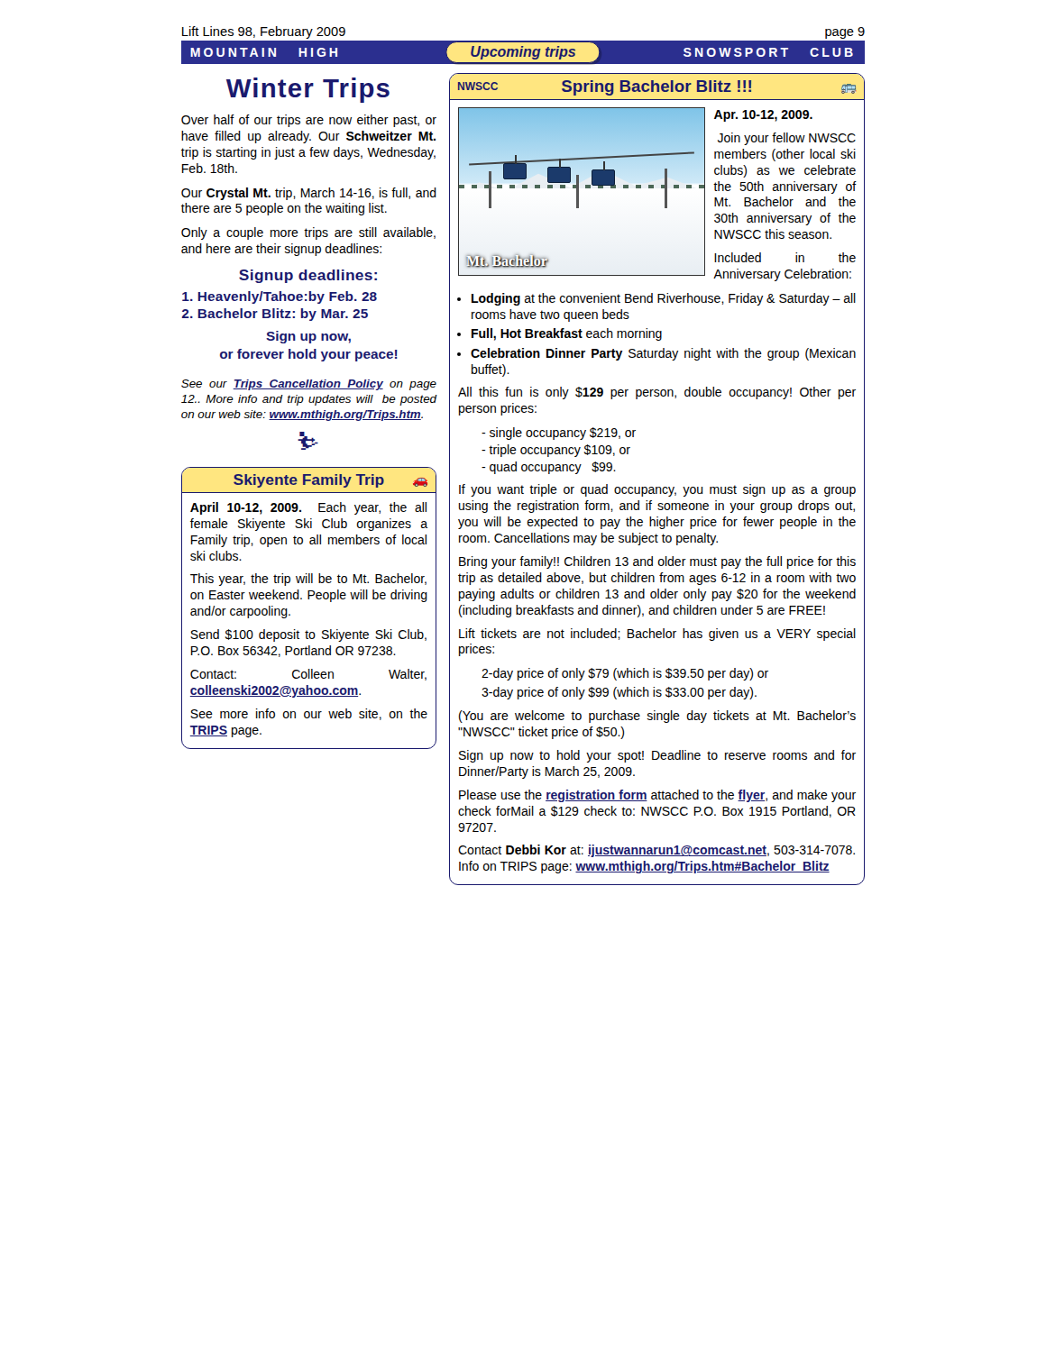Lift Lines 98, February 2009
page 9
MOUNTAIN HIGH
Upcoming trips
SNOWSPORT CLUB
Winter Trips
Over half of our trips are now either past, or have filled up already. Our Schweitzer Mt. trip is starting in just a few days, Wednesday, Feb. 18th.
Our Crystal Mt. trip, March 14-16, is full, and there are 5 people on the waiting list.
Only a couple more trips are still available, and here are their signup deadlines:
Signup deadlines:
Heavenly/Tahoe:by Feb. 28
Bachelor Blitz: by Mar. 25
Sign up now,
or forever hold your peace!
See our Trips Cancellation Policy on page 12.. More info and trip updates will be posted on our web site: www.mthigh.org/Trips.htm.
⛷
Skiyente Family Trip 🚗
April 10-12, 2009. Each year, the all female Skiyente Ski Club organizes a Family trip, open to all members of local ski clubs.
This year, the trip will be to Mt. Bachelor, on Easter weekend. People will be driving and/or carpooling.
Send $100 deposit to Skiyente Ski Club, P.O. Box 56342, Portland OR 97238.
Contact: Colleen Walter, colleenski2002@yahoo.com.
See more info on our web site, on the TRIPS page.
NWSCC Spring Bachelor Blitz !!! 🚌
Mt. Bachelor
Apr. 10-12, 2009.
Join your fellow NWSCC members (other local ski clubs) as we celebrate the 50th anniversary of Mt. Bachelor and the 30th anniversary of the NWSCC this season.
Included in the Anniversary Celebration:
Lodging at the convenient Bend Riverhouse, Friday & Saturday – all rooms have two queen beds
Full, Hot Breakfast each morning
Celebration Dinner Party Saturday night with the group (Mexican buffet).
All this fun is only $129 per person, double occupancy! Other per person prices:
- single occupancy $219, or
- triple occupancy $109, or
- quad occupancy $99.
If you want triple or quad occupancy, you must sign up as a group using the registration form, and if someone in your group drops out, you will be expected to pay the higher price for fewer people in the room. Cancellations may be subject to penalty.
Bring your family!! Children 13 and older must pay the full price for this trip as detailed above, but children from ages 6-12 in a room with two paying adults or children 13 and older only pay $20 for the weekend (including breakfasts and dinner), and children under 5 are FREE!
Lift tickets are not included; Bachelor has given us a VERY special prices:
2-day price of only $79 (which is $39.50 per day) or
3-day price of only $99 (which is $33.00 per day).
(You are welcome to purchase single day tickets at Mt. Bachelor’s "NWSCC" ticket price of $50.)
Sign up now to hold your spot! Deadline to reserve rooms and for Dinner/Party is March 25, 2009.
Please use the registration form attached to the flyer, and make your check forMail a $129 check to: NWSCC P.O. Box 1915 Portland, OR 97207.
Contact Debbi Kor at: ijustwannarun1@comcast.net, 503-314-7078. Info on TRIPS page: www.mthigh.org/Trips.htm#Bachelor_Blitz